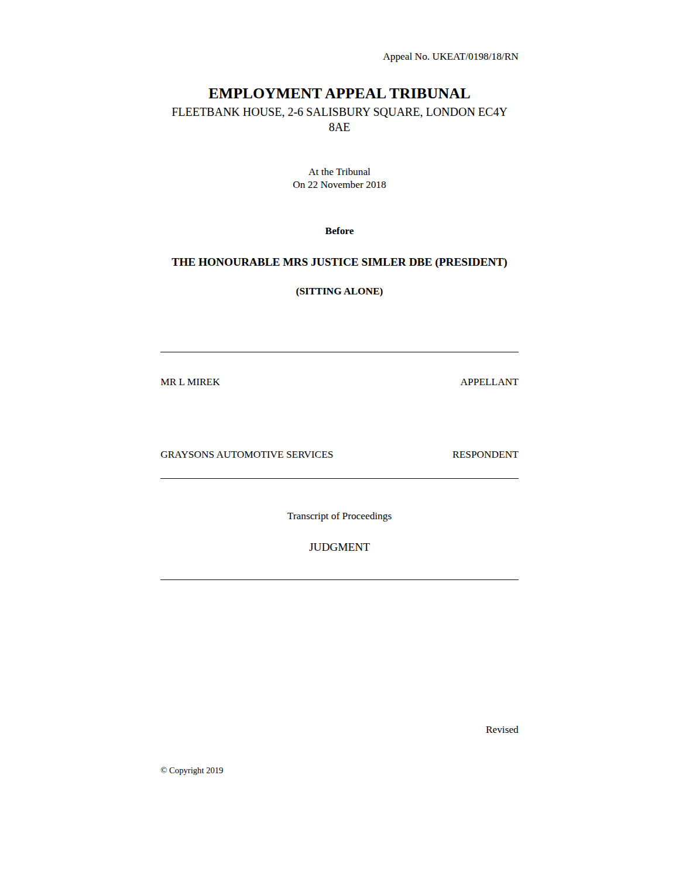Appeal No. UKEAT/0198/18/RN
EMPLOYMENT APPEAL TRIBUNAL
FLEETBANK HOUSE, 2-6 SALISBURY SQUARE, LONDON EC4Y 8AE
At the Tribunal On 22 November 2018
Before
THE HONOURABLE MRS JUSTICE SIMLER DBE (PRESIDENT)
(SITTING ALONE)
MR L MIREK APPELLANT
GRAYSONS AUTOMOTIVE SERVICES RESPONDENT
Transcript of Proceedings
JUDGMENT
Revised
© Copyright 2019